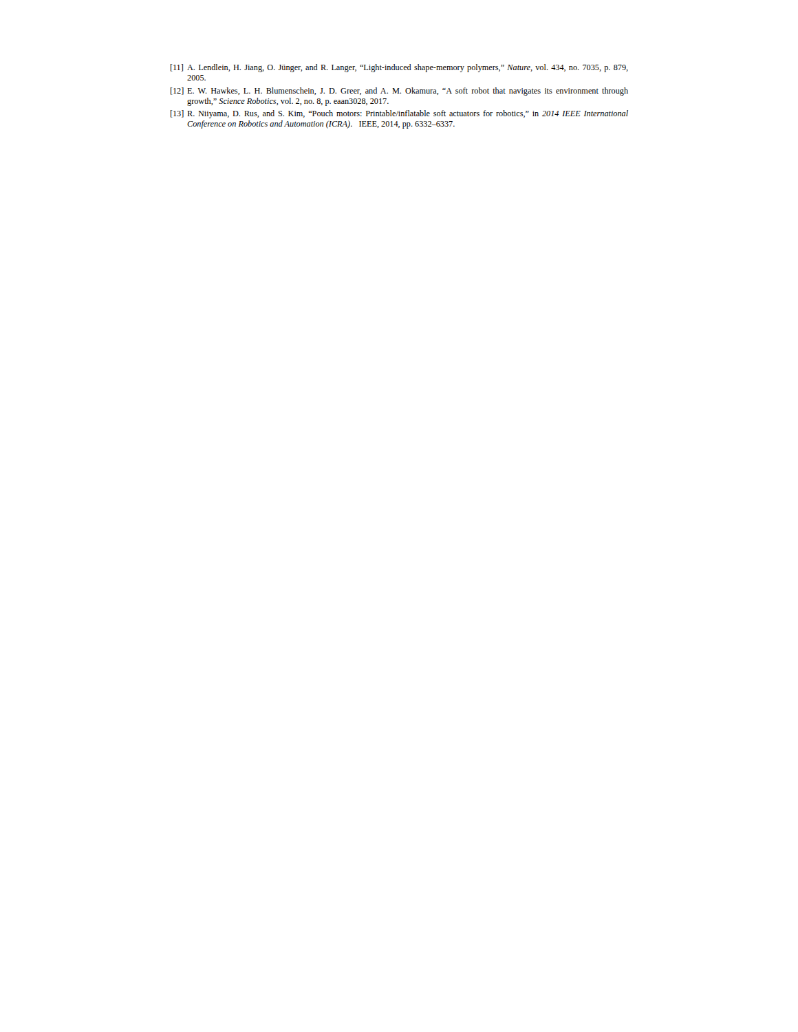[11] A. Lendlein, H. Jiang, O. Jünger, and R. Langer, “Light-induced shape-memory polymers,” Nature, vol. 434, no. 7035, p. 879, 2005.
[12] E. W. Hawkes, L. H. Blumenschein, J. D. Greer, and A. M. Okamura, “A soft robot that navigates its environment through growth,” Science Robotics, vol. 2, no. 8, p. eaan3028, 2017.
[13] R. Niiyama, D. Rus, and S. Kim, “Pouch motors: Printable/inflatable soft actuators for robotics,” in 2014 IEEE International Conference on Robotics and Automation (ICRA). IEEE, 2014, pp. 6332–6337.